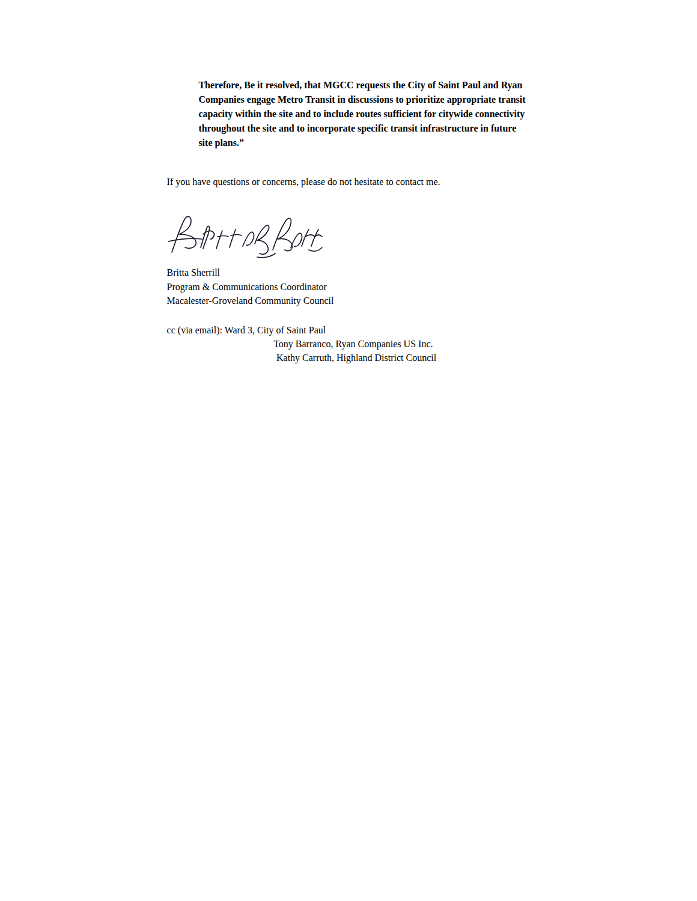Therefore, Be it resolved, that MGCC requests the City of Saint Paul and Ryan Companies engage Metro Transit in discussions to prioritize appropriate transit capacity within the site and to include routes sufficient for citywide connectivity throughout the site and to incorporate specific transit infrastructure in future site plans.”
If you have questions or concerns, please do not hesitate to contact me.
Britta Sherrill
Program & Communications Coordinator
Macalester-Groveland Community Council
cc (via email): Ward 3, City of Saint Paul
Tony Barranco, Ryan Companies US Inc. Kathy Carruth, Highland District Council